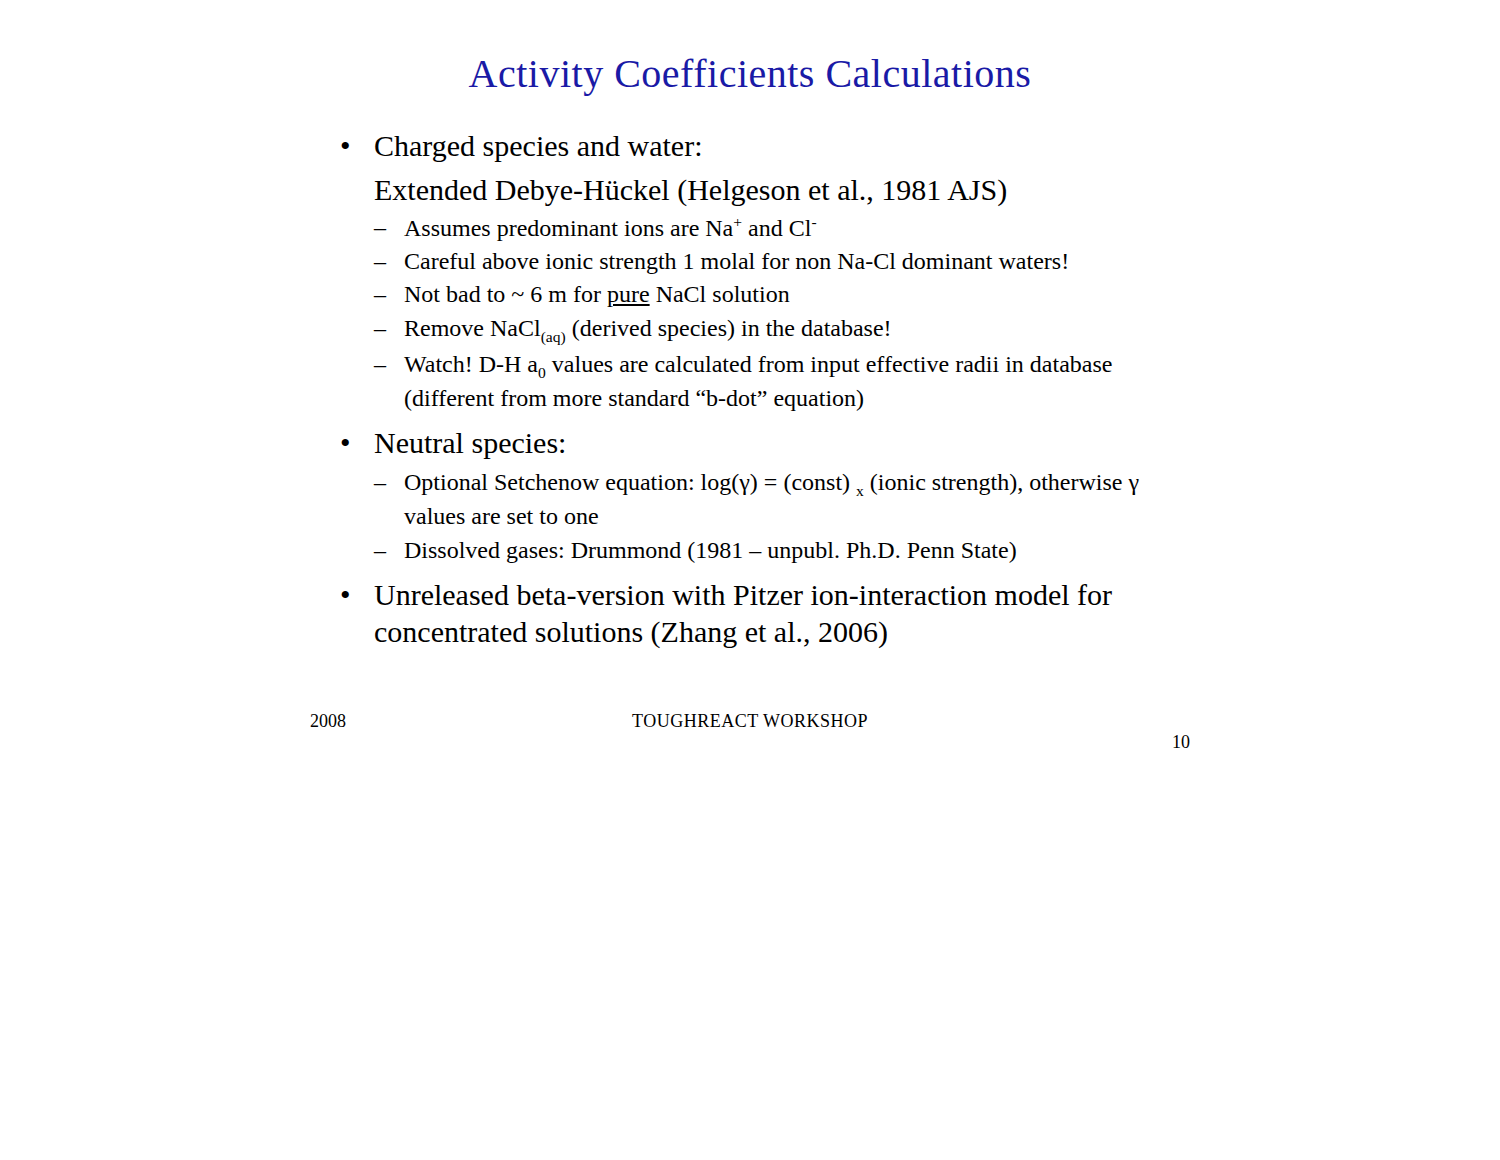Activity Coefficients Calculations
Charged species and water:
Extended Debye-Hückel (Helgeson et al., 1981 AJS)
Assumes predominant ions are Na+ and Cl-
Careful above ionic strength 1 molal for non Na-Cl dominant waters!
Not bad to ~ 6 m for pure NaCl solution
Remove NaCl(aq) (derived species) in the database!
Watch! D-H a0 values are calculated from input effective radii in database (different from more standard “b-dot” equation)
Neutral species:
Optional Setchenow equation: log(γ) = (const) x (ionic strength), otherwise γ values are set to one
Dissolved gases: Drummond (1981 – unpubl. Ph.D. Penn State)
Unreleased beta-version with Pitzer ion-interaction model for concentrated solutions (Zhang et al., 2006)
2008
TOUGHREACT WORKSHOP
10